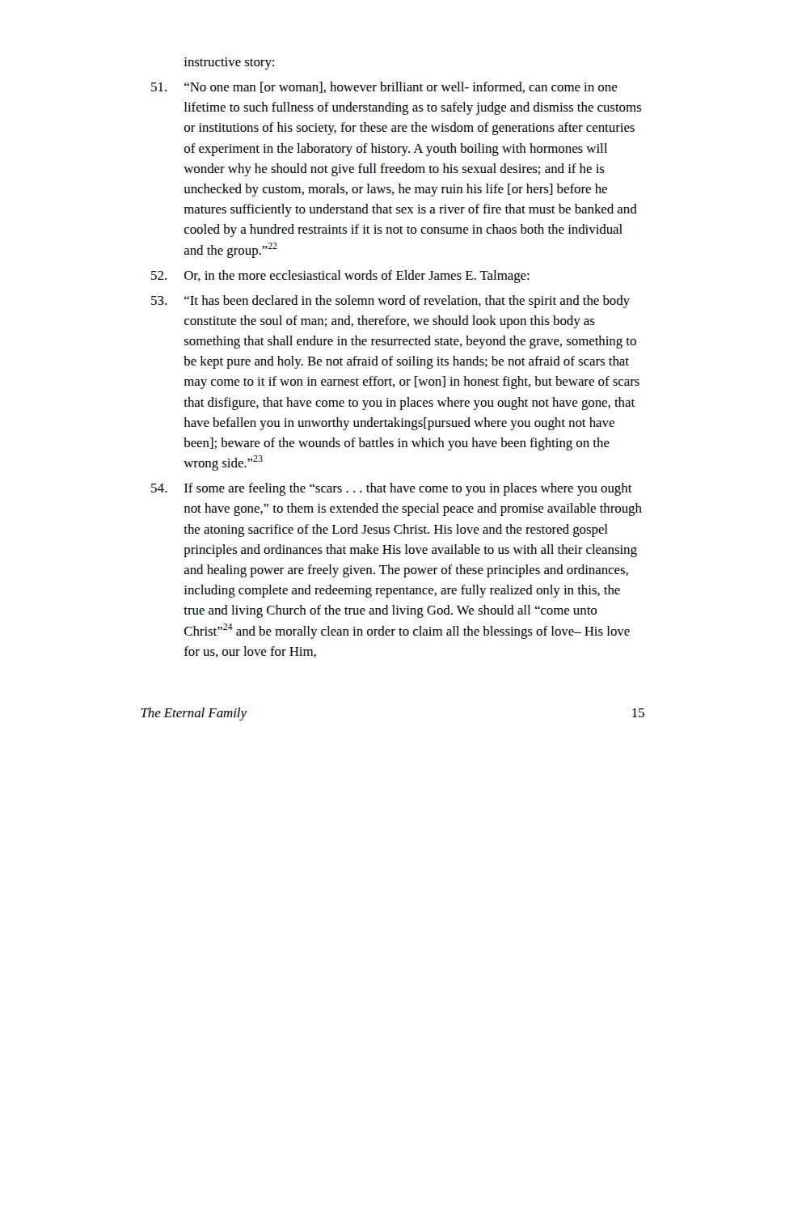instructive story:
51. “No one man [or woman], however brilliant or well- informed, can come in one lifetime to such fullness of understanding as to safely judge and dismiss the customs or institutions of his society, for these are the wisdom of generations after centuries of experiment in the laboratory of history. A youth boiling with hormones will wonder why he should not give full freedom to his sexual desires; and if he is unchecked by custom, morals, or laws, he may ruin his life [or hers] before he matures sufficiently to understand that sex is a river of fire that must be banked and cooled by a hundred restraints if it is not to consume in chaos both the individual and the group.”22
52. Or, in the more ecclesiastical words of Elder James E. Talmage:
53. “It has been declared in the solemn word of revelation, that the spirit and the body constitute the soul of man; and, therefore, we should look upon this body as something that shall endure in the resurrected state, beyond the grave, something to be kept pure and holy. Be not afraid of soiling its hands; be not afraid of scars that may come to it if won in earnest effort, or [won] in honest fight, but beware of scars that disfigure, that have come to you in places where you ought not have gone, that have befallen you in unworthy undertakings[pursued where you ought not have been]; beware of the wounds of battles in which you have been fighting on the wrong side.”23
54. If some are feeling the “scars . . . that have come to you in places where you ought not have gone,” to them is extended the special peace and promise available through the atoning sacrifice of the Lord Jesus Christ. His love and the restored gospel principles and ordinances that make His love available to us with all their cleansing and healing power are freely given. The power of these principles and ordinances, including complete and redeeming repentance, are fully realized only in this, the true and living Church of the true and living God. We should all “come unto Christ”24 and be morally clean in order to claim all the blessings of love– His love for us, our love for Him,
The Eternal Family 15